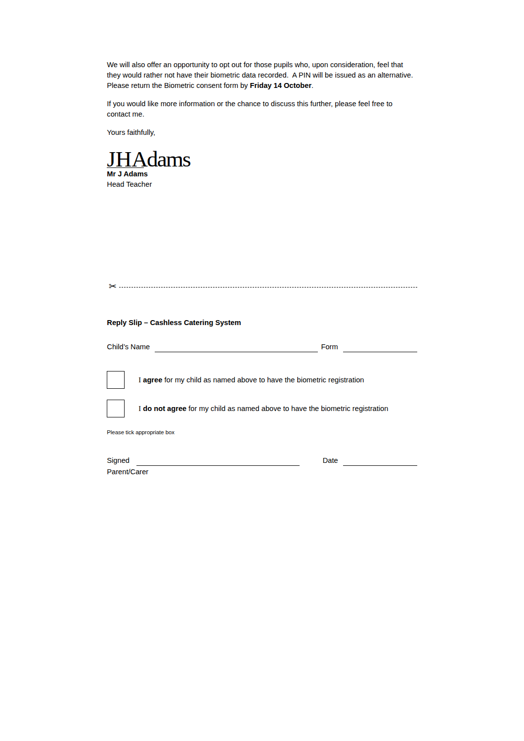We will also offer an opportunity to opt out for those pupils who, upon consideration, feel that they would rather not have their biometric data recorded. A PIN will be issued as an alternative. Please return the Biometric consent form by Friday 14 October.
If you would like more information or the chance to discuss this further, please feel free to contact me.
Yours faithfully,
J H Adams
Mr J Adams
Head Teacher
✂
Reply Slip – Cashless Catering System
Child’s Name Form
I agree for my child as named above to have the biometric registration
I do not agree for my child as named above to have the biometric registration
Please tick appropriate box
Signed Date
Parent/Carer